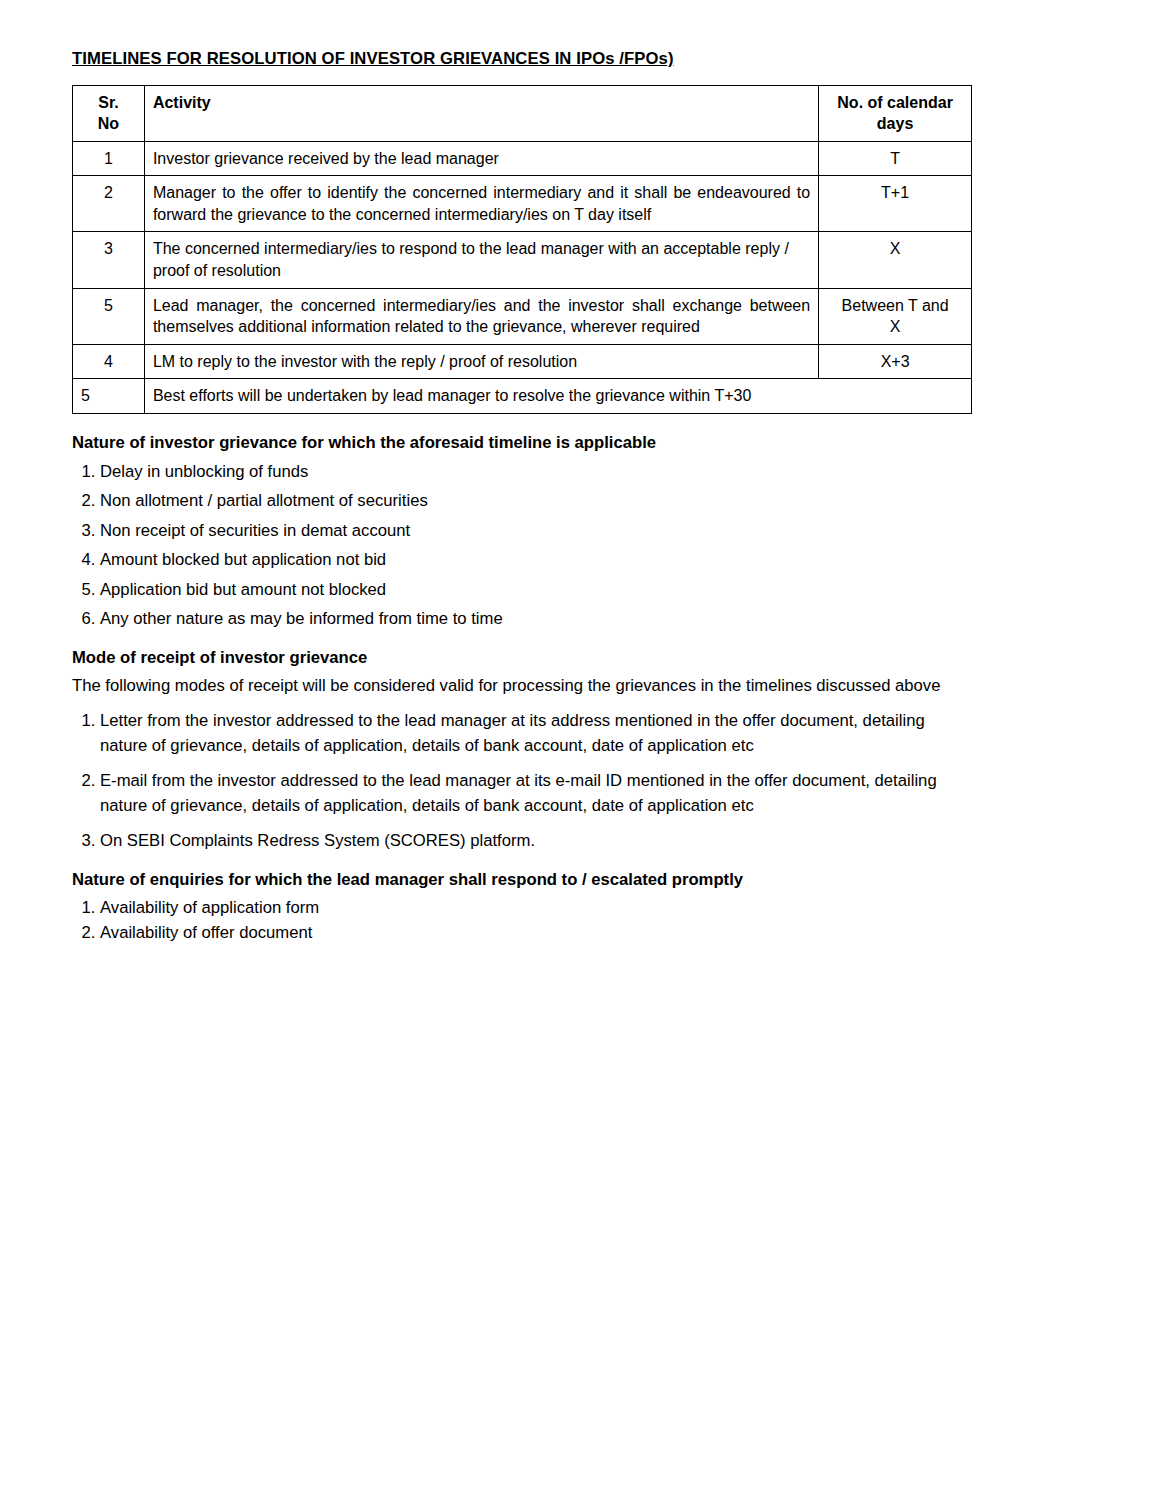TIMELINES FOR RESOLUTION OF INVESTOR GRIEVANCES IN IPOs /FPOs)
| Sr. No | Activity | No. of calendar days |
| --- | --- | --- |
| 1 | Investor grievance received by the lead manager | T |
| 2 | Manager to the offer to identify the concerned intermediary and it shall be endeavoured to forward the grievance to the concerned intermediary/ies on T day itself | T+1 |
| 3 | The concerned intermediary/ies to respond to the lead manager with an acceptable reply / proof of resolution | X |
| 5 | Lead manager, the concerned intermediary/ies and the investor shall exchange between themselves additional information related to the grievance, wherever required | Between T and X |
| 4 | LM to reply to the investor with the reply / proof of resolution | X+3 |
| 5 | Best efforts will be undertaken by lead manager to resolve the grievance within T+30 |
Nature of investor grievance for which the aforesaid timeline is applicable
Delay in unblocking of funds
Non allotment / partial allotment of securities
Non receipt of securities in demat account
Amount blocked but application not bid
Application bid but amount not blocked
Any other nature as may be informed from time to time
Mode of receipt of investor grievance
The following modes of receipt will be considered valid for processing the grievances in the timelines discussed above
Letter from the investor addressed to the lead manager at its address mentioned in the offer document, detailing nature of grievance, details of application, details of bank account, date of application etc
E-mail from the investor addressed to the lead manager at its e-mail ID mentioned in the offer document, detailing nature of grievance, details of application, details of bank account, date of application etc
On SEBI Complaints Redress System (SCORES) platform.
Nature of enquiries for which the lead manager shall respond to / escalated promptly
Availability of application form
Availability of offer document